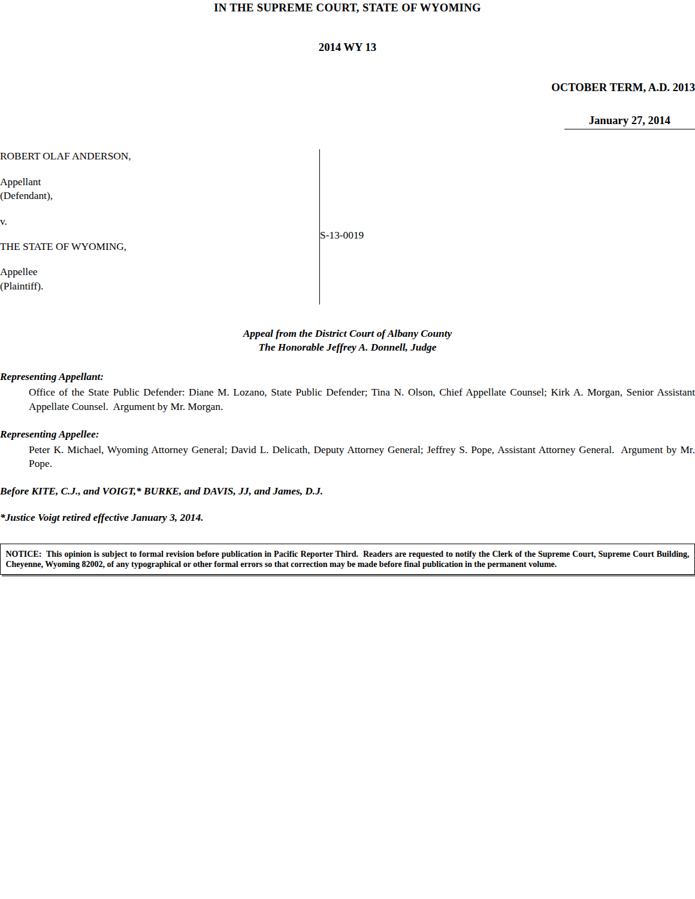IN THE SUPREME COURT, STATE OF WYOMING
2014 WY 13
OCTOBER TERM, A.D. 2013
January 27, 2014
| ROBERT OLAF ANDERSON, Appellant (Defendant), v. THE STATE OF WYOMING, Appellee (Plaintiff). | S-13-0019 |
Appeal from the District Court of Albany County
The Honorable Jeffrey A. Donnell, Judge
Representing Appellant:
Office of the State Public Defender: Diane M. Lozano, State Public Defender; Tina N. Olson, Chief Appellate Counsel; Kirk A. Morgan, Senior Assistant Appellate Counsel. Argument by Mr. Morgan.
Representing Appellee:
Peter K. Michael, Wyoming Attorney General; David L. Delicath, Deputy Attorney General; Jeffrey S. Pope, Assistant Attorney General. Argument by Mr. Pope.
Before KITE, C.J., and VOIGT,* BURKE, and DAVIS, JJ, and James, D.J.
*Justice Voigt retired effective January 3, 2014.
NOTICE: This opinion is subject to formal revision before publication in Pacific Reporter Third. Readers are requested to notify the Clerk of the Supreme Court, Supreme Court Building, Cheyenne, Wyoming 82002, of any typographical or other formal errors so that correction may be made before final publication in the permanent volume.